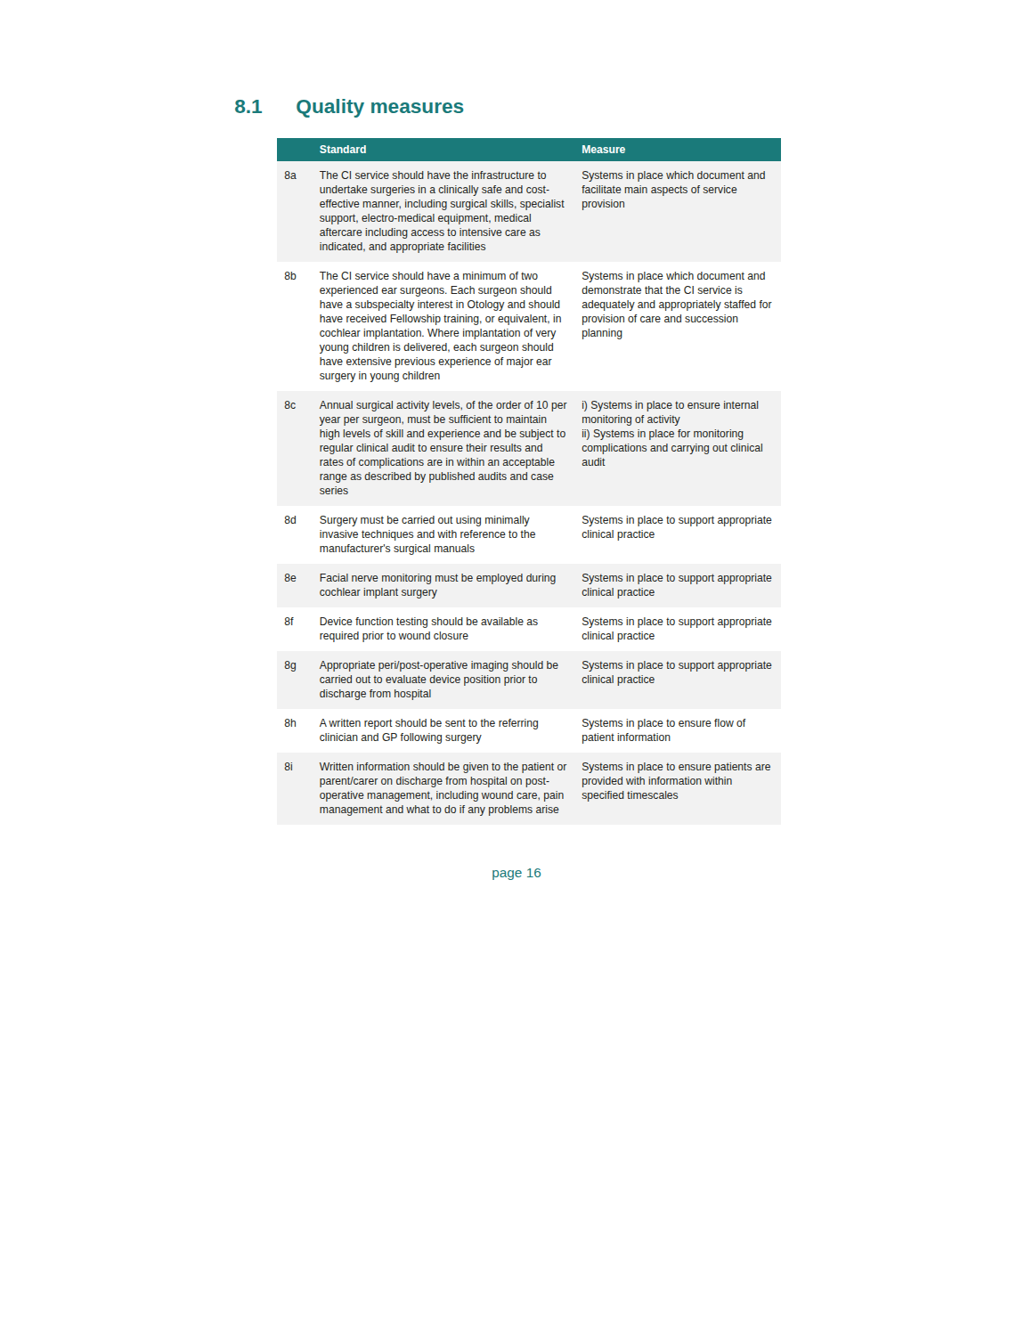8.1 Quality measures
| | Standard | Measure |
| --- | --- | --- |
| 8a | The CI service should have the infrastructure to undertake surgeries in a clinically safe and cost-effective manner, including surgical skills, specialist support, electro-medical equipment, medical aftercare including access to intensive care as indicated, and appropriate facilities | Systems in place which document and facilitate main aspects of service provision |
| 8b | The CI service should have a minimum of two experienced ear surgeons. Each surgeon should have a subspecialty interest in Otology and should have received Fellowship training, or equivalent, in cochlear implantation. Where implantation of very young children is delivered, each surgeon should have extensive previous experience of major ear surgery in young children | Systems in place which document and demonstrate that the CI service is adequately and appropriately staffed for provision of care and succession planning |
| 8c | Annual surgical activity levels, of the order of 10 per year per surgeon, must be sufficient to maintain high levels of skill and experience and be subject to regular clinical audit to ensure their results and rates of complications are in within an acceptable range as described by published audits and case series | i) Systems in place to ensure internal monitoring of activity ii) Systems in place for monitoring complications and carrying out clinical audit |
| 8d | Surgery must be carried out using minimally invasive techniques and with reference to the manufacturer's surgical manuals | Systems in place to support appropriate clinical practice |
| 8e | Facial nerve monitoring must be employed during cochlear implant surgery | Systems in place to support appropriate clinical practice |
| 8f | Device function testing should be available as required prior to wound closure | Systems in place to support appropriate clinical practice |
| 8g | Appropriate peri/post-operative imaging should be carried out to evaluate device position prior to discharge from hospital | Systems in place to support appropriate clinical practice |
| 8h | A written report should be sent to the referring clinician and GP following surgery | Systems in place to ensure flow of patient information |
| 8i | Written information should be given to the patient or parent/carer on discharge from hospital on post-operative management, including wound care, pain management and what to do if any problems arise | Systems in place to ensure patients are provided with information within specified timescales |
page 16